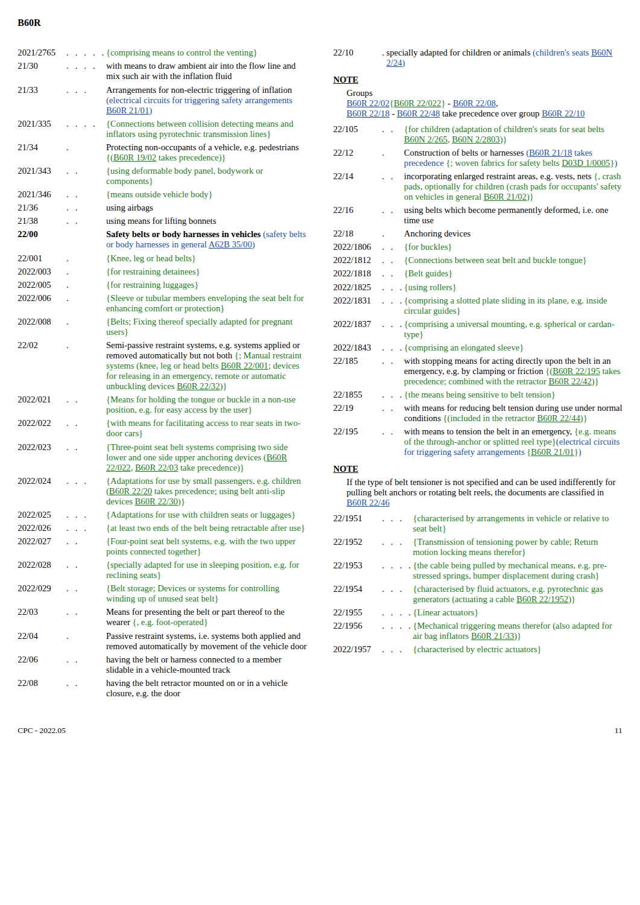B60R
| 2021/2765 | . . . . . | {comprising means to control the venting} |
| 21/30 | . . . . | with means to draw ambient air into the flow line and mix such air with the inflation fluid |
| 21/33 | . . . | Arrangements for non-electric triggering of inflation (electrical circuits for triggering safety arrangements B60R 21/01 ) |
| 2021/335 | . . . . | {Connections between collision detecting means and inflators using pyrotechnic transmission lines} |
| 21/34 | . | Protecting non-occupants of a vehicle, e.g. pedestrians {( B60R 19/02 takes precedence)} |
| 2021/343 | . . | {using deformable body panel, bodywork or components} |
| 2021/346 | . . | {means outside vehicle body} |
| 21/36 | . . | using airbags |
| 21/38 | . . | using means for lifting bonnets |
| 22/00 | | Safety belts or body harnesses in vehicles (safety belts or body harnesses in general A62B 35/00 ) |
| 22/001 | . | {Knee, leg or head belts} |
| 2022/003 | . | {for restraining detainees} |
| 2022/005 | . | {for restraining luggages} |
| 2022/006 | . | {Sleeve or tubular members enveloping the seat belt for enhancing comfort or protection} |
| 2022/008 | . | {Belts; Fixing thereof specially adapted for pregnant users} |
| 22/02 | . | Semi-passive restraint systems, e.g. systems applied or removed automatically but not both {; Manual restraint systems (knee, leg or head belts B60R 22/001 ; devices for releasing in an emergency, remote or automatic unbuckling devices B60R 22/32 )} |
| 2022/021 | . . | {Means for holding the tongue or buckle in a non-use position, e.g. for easy access by the user} |
| 2022/022 | . . | {with means for facilitating access to rear seats in two-door cars} |
| 2022/023 | . . | {Three-point seat belt systems comprising two side lower and one side upper anchoring devices ( B60R 22/022 , B60R 22/03 take precedence)} |
| 2022/024 | . . . | {Adaptations for use by small passengers, e.g. children ( B60R 22/20 takes precedence; using belt anti-slip devices B60R 22/30 )} |
| 2022/025 | . . . | {Adaptations for use with children seats or luggages} |
| 2022/026 | . . . | {at least two ends of the belt being retractable after use} |
| 2022/027 | . . | {Four-point seat belt systems, e.g. with the two upper points connected together} |
| 2022/028 | . . | {specially adapted for use in sleeping position, e.g. for reclining seats} |
| 2022/029 | . . | {Belt storage; Devices or systems for controlling winding up of unused seat belt} |
| 22/03 | . . | Means for presenting the belt or part thereof to the wearer {, e.g. foot-operated} |
| 22/04 | . | Passive restraint systems, i.e. systems both applied and removed automatically by movement of the vehicle door |
| 22/06 | . . | having the belt or harness connected to a member slidable in a vehicle-mounted track |
| 22/08 | . . | having the belt retractor mounted on or in a vehicle closure, e.g. the door |
| 22/10 | . | specially adapted for children or animals (children's seats B60N 2/24 ) |
NOTE
Groups
B60R 22/02{B60R 22/022} - B60R 22/08,
B60R 22/18 - B60R 22/48 take precedence over group B60R 22/10
| 22/105 | . . | {for children (adaptation of children's seats for seat belts B60N 2/265 , B60N 2/2803 )} |
| 22/12 | . | Construction of belts or harnesses ( B60R 21/18 takes precedence {; woven fabrics for safety belts D03D 1/0005 } ) |
| 22/14 | . . | incorporating enlarged restraint areas, e.g. vests, nets {, crash pads, optionally for children (crash pads for occupants' safety on vehicles in general B60R 21/02 )} |
| 22/16 | . . | using belts which become permanently deformed, i.e. one time use |
| 22/18 | . | Anchoring devices |
| 2022/1806 | . . | {for buckles} |
| 2022/1812 | . . | {Connections between seat belt and buckle tongue} |
| 2022/1818 | . . | {Belt guides} |
| 2022/1825 | . . . | {using rollers} |
| 2022/1831 | . . . | {comprising a slotted plate sliding in its plane, e.g. inside circular guides} |
| 2022/1837 | . . . | {comprising a universal mounting, e.g. spherical or cardan-type} |
| 2022/1843 | . . . | {comprising an elongated sleeve} |
| 22/185 | . . | with stopping means for acting directly upon the belt in an emergency, e.g. by clamping or friction {( B60R 22/195 takes precedence; combined with the retractor B60R 22/42 )} |
| 22/1855 | . . . | {the means being sensitive to belt tension} |
| 22/19 | . . | with means for reducing belt tension during use under normal conditions {(included in the retractor B60R 22/44 )} |
| 22/195 | . . | with means to tension the belt in an emergency, {e.g. means of the through-anchor or splitted reel type} (electrical circuits for triggering safety arrangements { B60R 21/01 } ) |
NOTE
If the type of belt tensioner is not specified and can be used indifferently for pulling belt anchors or rotating belt reels, the documents are classified in B60R 22/46
| 22/1951 | . . . | {characterised by arrangements in vehicle or relative to seat belt} |
| 22/1952 | . . . | {Transmission of tensioning power by cable; Return motion locking means therefor} |
| 22/1953 | . . . . | {the cable being pulled by mechanical means, e.g. pre-stressed springs, bumper displacement during crash} |
| 22/1954 | . . . | {characterised by fluid actuators, e.g. pyrotechnic gas generators (actuating a cable B60R 22/1952 )} |
| 22/1955 | . . . . | {Linear actuators} |
| 22/1956 | . . . . | {Mechanical triggering means therefor (also adapted for air bag inflators B60R 21/33 )} |
| 2022/1957 | . . . | {characterised by electric actuators} |
CPC - 2022.05
11